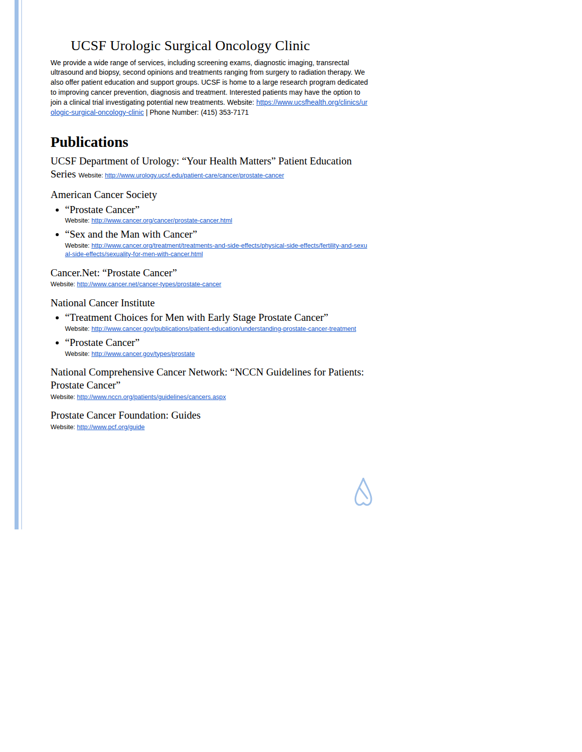UCSF Urologic Surgical Oncology Clinic
We provide a wide range of services, including screening exams, diagnostic imaging, transrectal ultrasound and biopsy, second opinions and treatments ranging from surgery to radiation therapy. We also offer patient education and support groups. UCSF is home to a large research program dedicated to improving cancer prevention, diagnosis and treatment. Interested patients may have the option to join a clinical trial investigating potential new treatments. Website: https://www.ucsfhealth.org/clinics/urologic-surgical-oncology-clinic | Phone Number: (415) 353-7171
Publications
UCSF Department of Urology: “Your Health Matters” Patient Education Series Website: http://www.urology.ucsf.edu/patient-care/cancer/prostate-cancer
American Cancer Society
“Prostate Cancer” Website: http://www.cancer.org/cancer/prostate-cancer.html
“Sex and the Man with Cancer” Website: http://www.cancer.org/treatment/treatments-and-side-effects/physical-side-effects/fertility-and-sexual-side-effects/sexuality-for-men-with-cancer.html
Cancer.Net: “Prostate Cancer”
Website: http://www.cancer.net/cancer-types/prostate-cancer
National Cancer Institute
“Treatment Choices for Men with Early Stage Prostate Cancer” Website: http://www.cancer.gov/publications/patient-education/understanding-prostate-cancer-treatment
“Prostate Cancer” Website: http://www.cancer.gov/types/prostate
National Comprehensive Cancer Network: “NCCN Guidelines for Patients: Prostate Cancer”
Website: http://www.nccn.org/patients/guidelines/cancers.aspx
Prostate Cancer Foundation: Guides
Website: http://www.pcf.org/guide